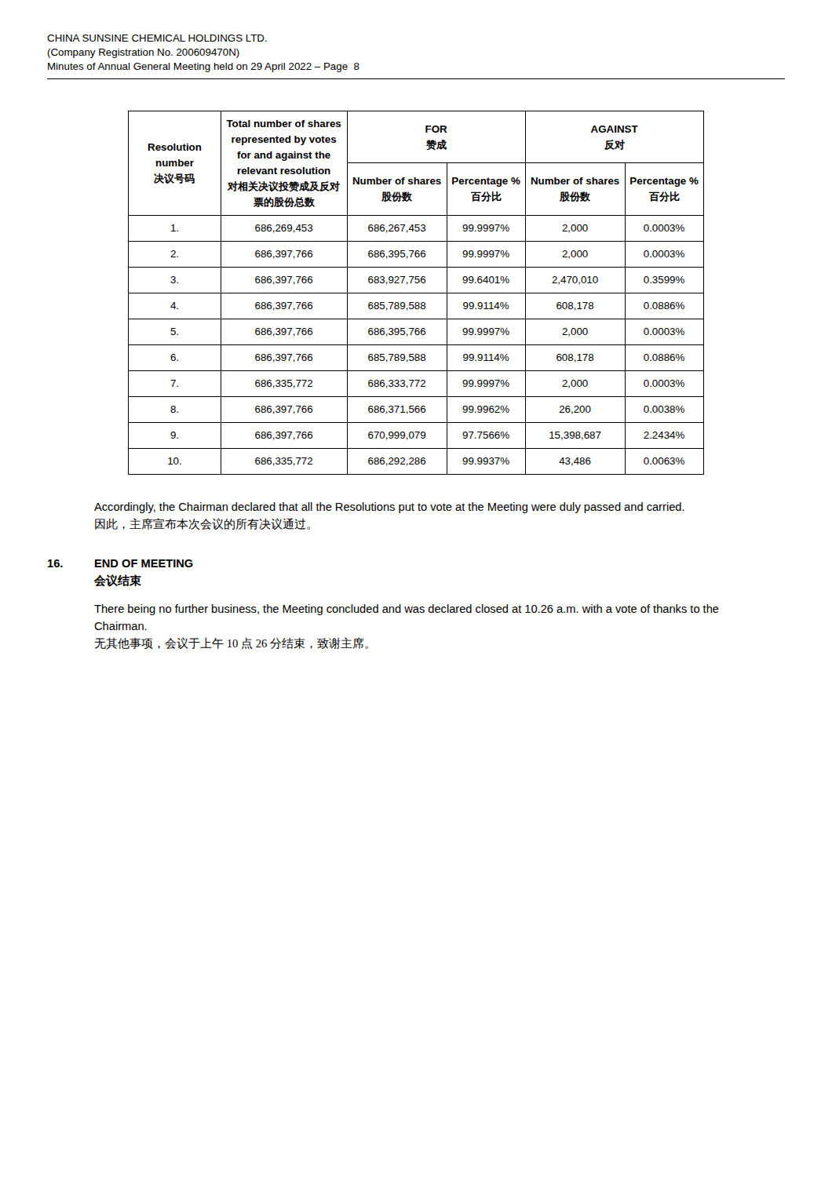CHINA SUNSINE CHEMICAL HOLDINGS LTD.
(Company Registration No. 200609470N)
Minutes of Annual General Meeting held on 29 April 2022 – Page 8
| Resolution number 决议号码 | Total number of shares represented by votes for and against the relevant resolution 对相关决议投赞成及反对票的股份总数 | FOR 赞成 | AGAINST 反对 |
| --- | --- | --- | --- |
| Number of shares 股份数 | Percentage % 百分比 | Number of shares 股份数 | Percentage % 百分比 |
| 1. | 686,269,453 | 686,267,453 | 99.9997% | 2,000 | 0.0003% |
| 2. | 686,397,766 | 686,395,766 | 99.9997% | 2,000 | 0.0003% |
| 3. | 686,397,766 | 683,927,756 | 99.6401% | 2,470,010 | 0.3599% |
| 4. | 686,397,766 | 685,789,588 | 99.9114% | 608,178 | 0.0886% |
| 5. | 686,397,766 | 686,395,766 | 99.9997% | 2,000 | 0.0003% |
| 6. | 686,397,766 | 685,789,588 | 99.9114% | 608,178 | 0.0886% |
| 7. | 686,335,772 | 686,333,772 | 99.9997% | 2,000 | 0.0003% |
| 8. | 686,397,766 | 686,371,566 | 99.9962% | 26,200 | 0.0038% |
| 9. | 686,397,766 | 670,999,079 | 97.7566% | 15,398,687 | 2.2434% |
| 10. | 686,335,772 | 686,292,286 | 99.9937% | 43,486 | 0.0063% |
Accordingly, the Chairman declared that all the Resolutions put to vote at the Meeting were duly passed and carried.
因此，主席宣布本次会议的所有决议通过。
16.
END OF MEETING
会议结束
There being no further business, the Meeting concluded and was declared closed at 10.26 a.m. with a vote of thanks to the Chairman.
无其他事项，会议于上午 10 点 26 分结束，致谢主席。